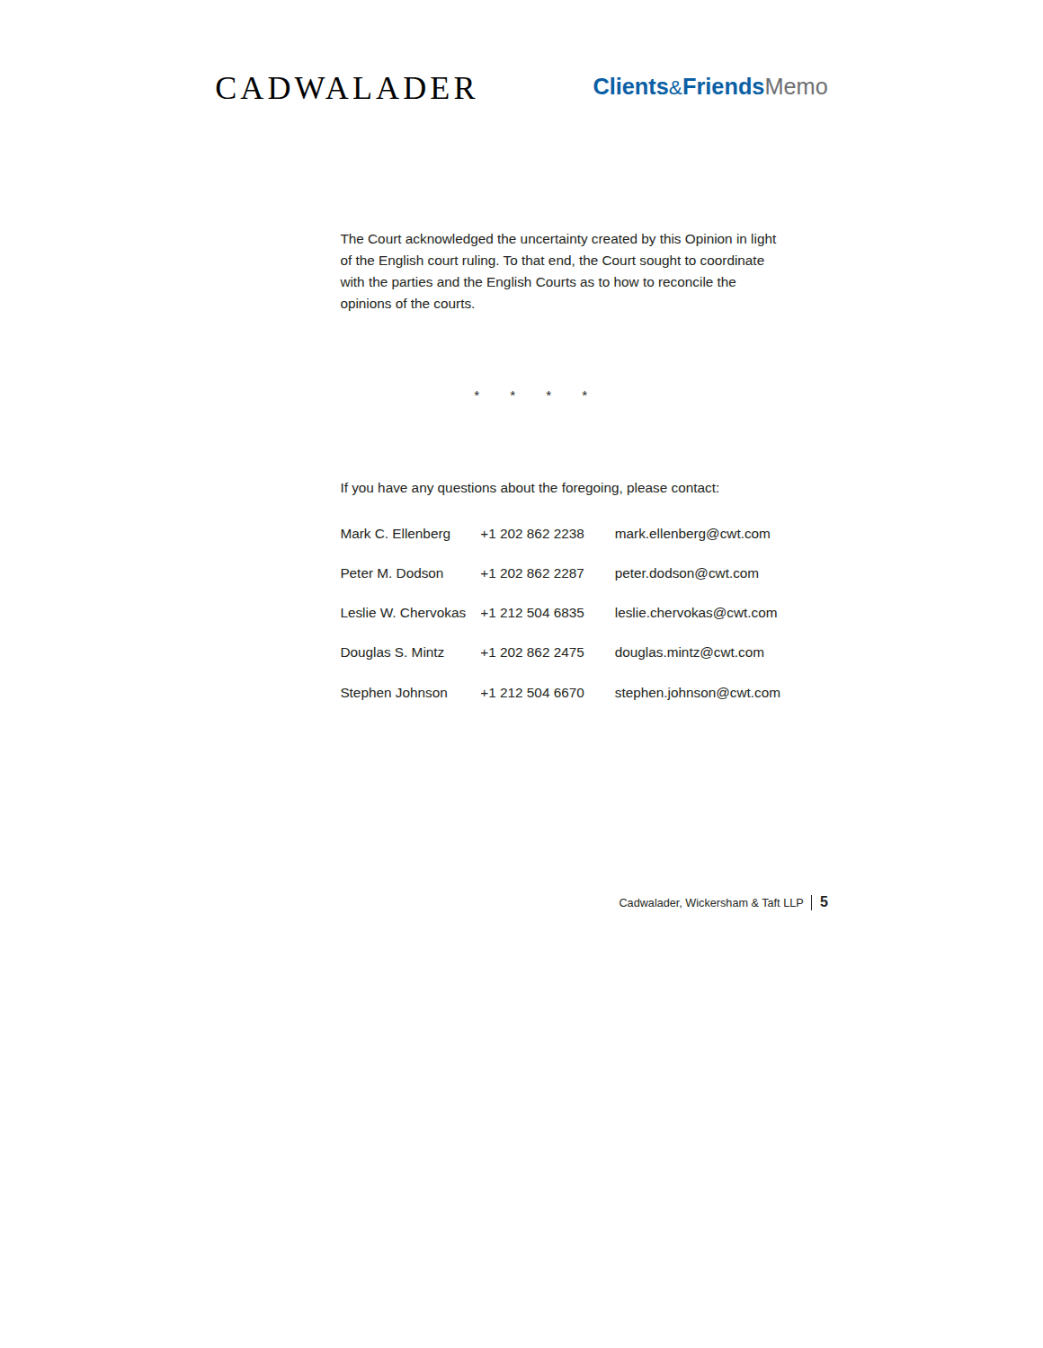CADWALADER
Clients&Friends Memo
The Court acknowledged the uncertainty created by this Opinion in light of the English court ruling. To that end, the Court sought to coordinate with the parties and the English Courts as to how to reconcile the opinions of the courts.
* * * *
If you have any questions about the foregoing, please contact:
| Mark C. Ellenberg | +1 202 862 2238 | mark.ellenberg@cwt.com |
| Peter M. Dodson | +1 202 862 2287 | peter.dodson@cwt.com |
| Leslie W. Chervokas | +1 212 504 6835 | leslie.chervokas@cwt.com |
| Douglas S. Mintz | +1 202 862 2475 | douglas.mintz@cwt.com |
| Stephen Johnson | +1 212 504 6670 | stephen.johnson@cwt.com |
Cadwalader, Wickersham & Taft LLP 5